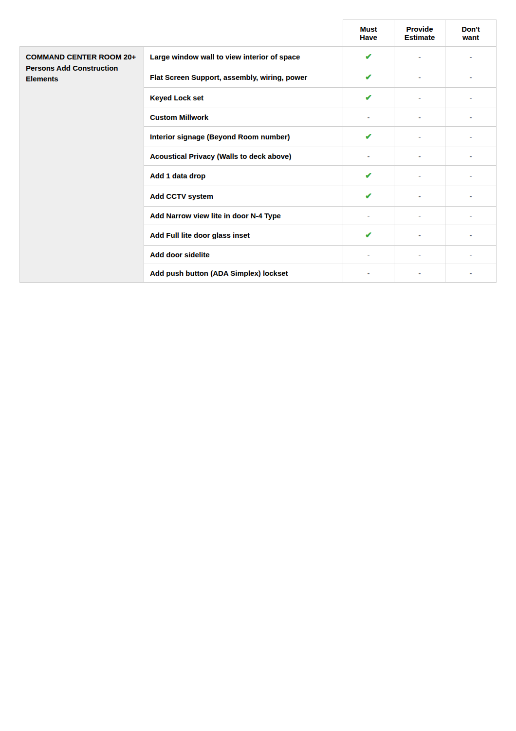| | | Must Have | Provide Estimate | Don't want |
| --- | --- | --- | --- | --- |
| COMMAND CENTER ROOM 20+ Persons Add Construction Elements | Large window wall to view interior of space | ✔ | - | - |
| Flat Screen Support, assembly, wiring, power | ✔ | - | - |
| Keyed Lock set | ✔ | - | - |
| Custom Millwork | - | - | - |
| Interior signage (Beyond Room number) | ✔ | - | - |
| Acoustical Privacy (Walls to deck above) | - | - | - |
| Add 1 data drop | ✔ | - | - |
| Add CCTV system | ✔ | - | - |
| Add Narrow view lite in door N-4 Type | - | - | - |
| Add Full lite door glass inset | ✔ | - | - |
| Add door sidelite | - | - | - |
| Add push button (ADA Simplex) lockset | - | - | - |